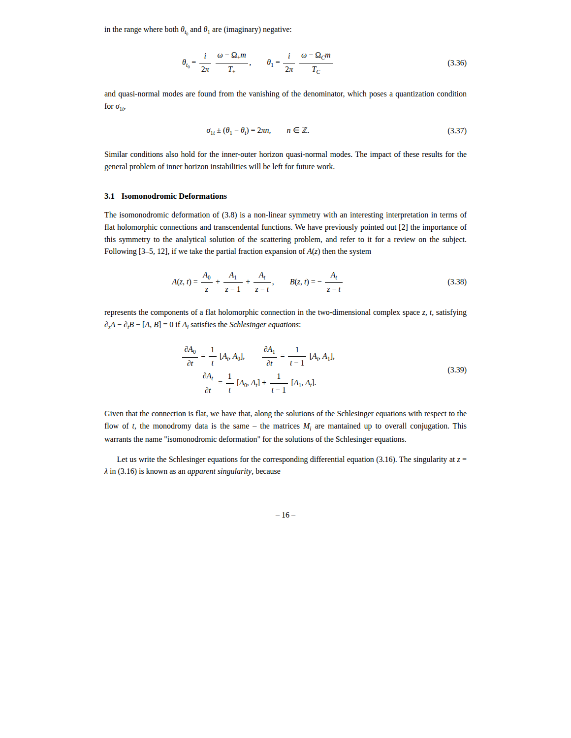in the range where both θt0 and θ1 are (imaginary) negative:
θt0 = i 2π ω − Ω+m T+, θ1 = i 2π ω − ΩCm TC
(3.36)
and quasi-normal modes are found from the vanishing of the denominator, which poses a quantization condition for σ1t,
σ1t ± (θ1 − θt) = 2πn, n ∈ ℤ.
(3.37)
Similar conditions also hold for the inner-outer horizon quasi-normal modes. The impact of these results for the general problem of inner horizon instabilities will be left for future work.
3.1 Isomonodromic Deformations
The isomonodromic deformation of (3.8) is a non-linear symmetry with an interesting interpretation in terms of flat holomorphic connections and transcendental functions. We have previously pointed out [2] the importance of this symmetry to the analytical solution of the scattering problem, and refer to it for a review on the subject. Following [3–5, 12], if we take the partial fraction expansion of A(z) then the system
A(z, t) = A0 z + A1 z − 1 + At z − t, B(z, t) = − At z − t
(3.38)
represents the components of a flat holomorphic connection in the two-dimensional complex space z, t, satisfying ∂zA − ∂tB − [A, B] = 0 if Ai satisfies the Schlesinger equations:
∂A0∂t = 1 t [At, A0], ∂A1∂t = 1 t − 1 [At, A1], ∂At∂t = 1 t [A0, At] + 1 t − 1 [A1, At].
(3.39)
Given that the connection is flat, we have that, along the solutions of the Schlesinger equations with respect to the flow of t, the monodromy data is the same – the matrices Mi are mantained up to overall conjugation. This warrants the name "isomonodromic deformation" for the solutions of the Schlesinger equations.
Let us write the Schlesinger equations for the corresponding differential equation (3.16). The singularity at z = λ in (3.16) is known as an apparent singularity, because
– 16 –